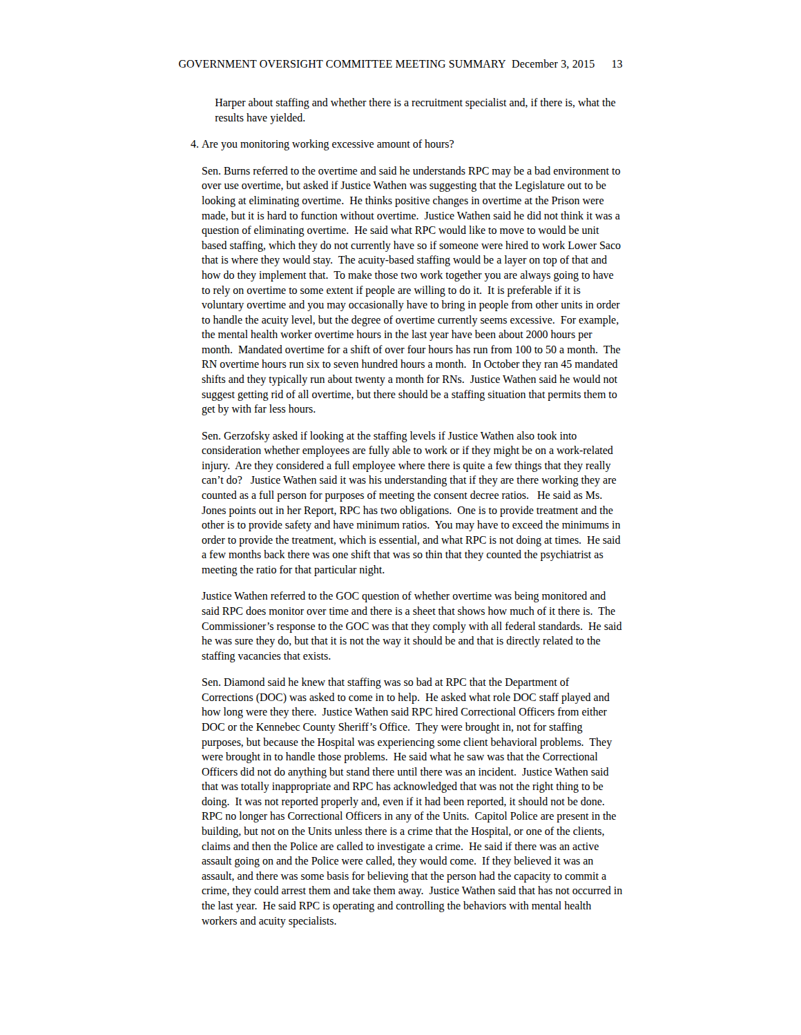GOVERNMENT OVERSIGHT COMMITTEE MEETING SUMMARY December 3, 2015
13
Harper about staffing and whether there is a recruitment specialist and, if there is, what the results have yielded.
Are you monitoring working excessive amount of hours?
Sen. Burns referred to the overtime and said he understands RPC may be a bad environment to over use overtime, but asked if Justice Wathen was suggesting that the Legislature out to be looking at eliminating overtime. He thinks positive changes in overtime at the Prison were made, but it is hard to function without overtime. Justice Wathen said he did not think it was a question of eliminating overtime. He said what RPC would like to move to would be unit based staffing, which they do not currently have so if someone were hired to work Lower Saco that is where they would stay. The acuity-based staffing would be a layer on top of that and how do they implement that. To make those two work together you are always going to have to rely on overtime to some extent if people are willing to do it. It is preferable if it is voluntary overtime and you may occasionally have to bring in people from other units in order to handle the acuity level, but the degree of overtime currently seems excessive. For example, the mental health worker overtime hours in the last year have been about 2000 hours per month. Mandated overtime for a shift of over four hours has run from 100 to 50 a month. The RN overtime hours run six to seven hundred hours a month. In October they ran 45 mandated shifts and they typically run about twenty a month for RNs. Justice Wathen said he would not suggest getting rid of all overtime, but there should be a staffing situation that permits them to get by with far less hours.
Sen. Gerzofsky asked if looking at the staffing levels if Justice Wathen also took into consideration whether employees are fully able to work or if they might be on a work-related injury. Are they considered a full employee where there is quite a few things that they really can’t do? Justice Wathen said it was his understanding that if they are there working they are counted as a full person for purposes of meeting the consent decree ratios. He said as Ms. Jones points out in her Report, RPC has two obligations. One is to provide treatment and the other is to provide safety and have minimum ratios. You may have to exceed the minimums in order to provide the treatment, which is essential, and what RPC is not doing at times. He said a few months back there was one shift that was so thin that they counted the psychiatrist as meeting the ratio for that particular night.
Justice Wathen referred to the GOC question of whether overtime was being monitored and said RPC does monitor over time and there is a sheet that shows how much of it there is. The Commissioner’s response to the GOC was that they comply with all federal standards. He said he was sure they do, but that it is not the way it should be and that is directly related to the staffing vacancies that exists.
Sen. Diamond said he knew that staffing was so bad at RPC that the Department of Corrections (DOC) was asked to come in to help. He asked what role DOC staff played and how long were they there. Justice Wathen said RPC hired Correctional Officers from either DOC or the Kennebec County Sheriff’s Office. They were brought in, not for staffing purposes, but because the Hospital was experiencing some client behavioral problems. They were brought in to handle those problems. He said what he saw was that the Correctional Officers did not do anything but stand there until there was an incident. Justice Wathen said that was totally inappropriate and RPC has acknowledged that was not the right thing to be doing. It was not reported properly and, even if it had been reported, it should not be done. RPC no longer has Correctional Officers in any of the Units. Capitol Police are present in the building, but not on the Units unless there is a crime that the Hospital, or one of the clients, claims and then the Police are called to investigate a crime. He said if there was an active assault going on and the Police were called, they would come. If they believed it was an assault, and there was some basis for believing that the person had the capacity to commit a crime, they could arrest them and take them away. Justice Wathen said that has not occurred in the last year. He said RPC is operating and controlling the behaviors with mental health workers and acuity specialists.